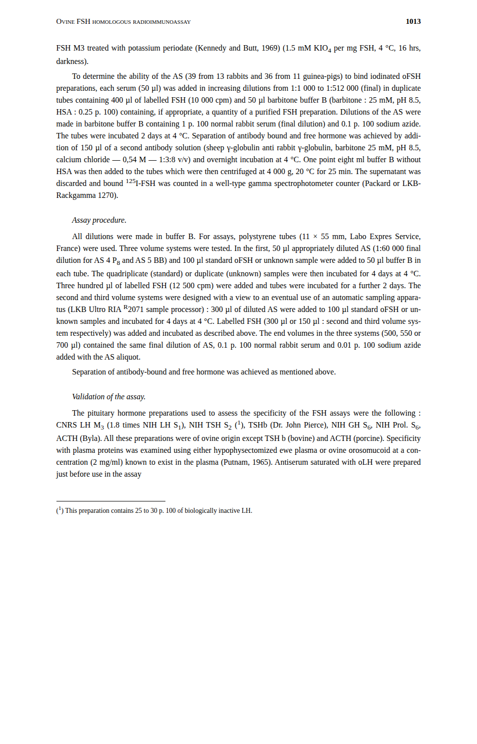Ovine FSH homologous radioimmunoassay 1013
FSH M3 treated with potassium periodate (Kennedy and Butt, 1969) (1.5 mM KIO4 per mg FSH, 4 °C, 16 hrs, darkness).
To determine the ability of the AS (39 from 13 rabbits and 36 from 11 guinea-pigs) to bind iodinated oFSH preparations, each serum (50 µl) was added in increasing dilutions from 1:1 000 to 1:512 000 (final) in duplicate tubes containing 400 µl of labelled FSH (10 000 cpm) and 50 µl barbitone buffer B (barbitone : 25 mM, pH 8.5, HSA : 0.25 p. 100) containing, if appropriate, a quantity of a purified FSH preparation. Dilutions of the AS were made in barbitone buffer B containing 1 p. 100 normal rabbit serum (final dilution) and 0.1 p. 100 sodium azide. The tubes were incubated 2 days at 4 °C. Separation of antibody bound and free hormone was achieved by addition of 150 µl of a second antibody solution (sheep γ-globulin anti rabbit γ-globulin, barbitone 25 mM, pH 8.5, calcium chloride — 0,54 M — 1:3:8 v/v) and overnight incubation at 4 °C. One point eight ml buffer B without HSA was then added to the tubes which were then centrifuged at 4 000 g, 20 °C for 25 min. The supernatant was discarded and bound 125I-FSH was counted in a well-type gamma spectrophotometer counter (Packard or LKB-Rackgamma 1270).
Assay procedure.
All dilutions were made in buffer B. For assays, polystyrene tubes (11 × 55 mm, Labo Expres Service, France) were used. Three volume systems were tested. In the first, 50 µl appropriately diluted AS (1:60 000 final dilution for AS 4 P8 and AS 5 BB) and 100 µl standard oFSH or unknown sample were added to 50 µl buffer B in each tube. The quadriplicate (standard) or duplicate (unknown) samples were then incubated for 4 days at 4 °C. Three hundred µl of labelled FSH (12 500 cpm) were added and tubes were incubated for a further 2 days. The second and third volume systems were designed with a view to an eventual use of an automatic sampling apparatus (LKB Ultro RIA R2071 sample processor) : 300 µl of diluted AS were added to 100 µl standard oFSH or unknown samples and incubated for 4 days at 4 °C. Labelled FSH (300 µl or 150 µl : second and third volume system respectively) was added and incubated as described above. The end volumes in the three systems (500, 550 or 700 µl) contained the same final dilution of AS, 0.1 p. 100 normal rabbit serum and 0.01 p. 100 sodium azide added with the AS aliquot.
Separation of antibody-bound and free hormone was achieved as mentioned above.
Validation of the assay.
The pituitary hormone preparations used to assess the specificity of the FSH assays were the following : CNRS LH M3 (1.8 times NIH LH S1), NIH TSH S2 (1), TSHb (Dr. John Pierce), NIH GH S6, NIH Prol. S6, ACTH (Byla). All these preparations were of ovine origin except TSH b (bovine) and ACTH (porcine). Specificity with plasma proteins was examined using either hypophysectomized ewe plasma or ovine orosomucoid at a concentration (2 mg/ml) known to exist in the plasma (Putnam, 1965). Antiserum saturated with oLH were prepared just before use in the assay
(1) This preparation contains 25 to 30 p. 100 of biologically inactive LH.